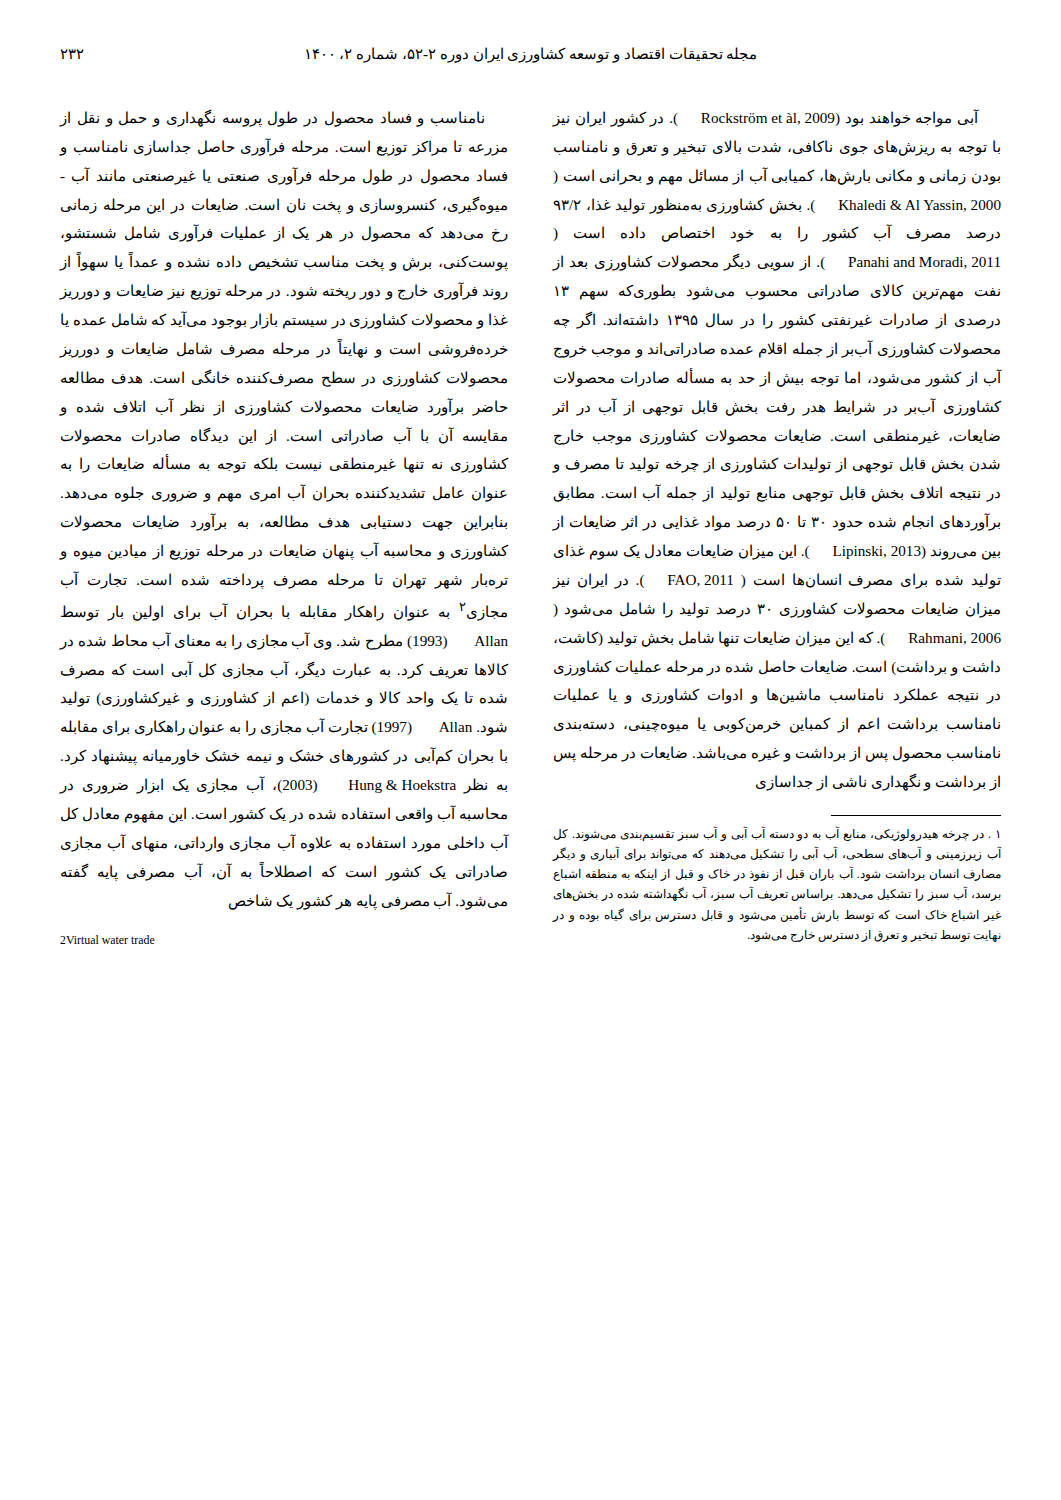۲۳۲ مجله تحقیقات اقتصاد و توسعه کشاورزی ایران دوره ۲-۵۲، شماره ۲، ۱۴۰۰
آبی مواجه خواهند بود (Rockström et àl, 2009). در کشور ایران نیز با توجه به ریزش‌های جوی ناکافی، شدت بالای تبخیر و تعرق و نامناسب بودن زمانی و مکانی بارش‌ها، کمیابی آب از مسائل مهم و بحرانی است (Khaledi & Al Yassin, 2000). بخش کشاورزی به‌منظور تولید غذا، ۹۳/۲ درصد مصرف آب کشور را به خود اختصاص داده است (Panahi and Moradi, 2011). از سویی دیگر محصولات کشاورزی بعد از نفت مهم‌ترین کالای صادراتی محسوب می‌شود بطوری‌که سهم ۱۳ درصدی از صادرات غیرنفتی کشور را در سال ۱۳۹۵ داشته‌اند. اگر چه محصولات کشاورزی آب‌بر از جمله اقلام عمده صادراتی‌اند و موجب خروج آب از کشور می‌شود، اما توجه بیش از حد به مسأله صادرات محصولات کشاورزی آب‌بر در شرایط هدر رفت بخش قابل توجهی از آب در اثر ضایعات، غیرمنطقی است. ضایعات محصولات کشاورزی موجب خارج شدن بخش قابل توجهی از تولیدات کشاورزی از چرخه تولید تا مصرف و در نتیجه اتلاف بخش قابل توجهی منابع تولید از جمله آب است. مطابق برآوردهای انجام شده حدود ۳۰ تا ۵۰ درصد مواد غذایی در اثر ضایعات از بین می‌روند (Lipinski, 2013). این میزان ضایعات معادل یک سوم غذای تولید شده برای مصرف انسان‌ها است ( FAO, 2011). در ایران نیز میزان ضایعات محصولات کشاورزی ۳۰ درصد تولید را شامل می‌شود (Rahmani, 2006). که این میزان ضایعات تنها شامل بخش تولید (کاشت، داشت و برداشت) است. ضایعات حاصل شده در مرحله عملیات کشاورزی در نتیجه عملکرد نامناسب ماشین‌ها و ادوات کشاورزی و یا عملیات نامناسب برداشت اعم از کمباین خرمن‌کوبی یا میوه‌چینی، دسته‌بندی نامناسب محصول پس از برداشت و غیره می‌باشد. ضایعات در مرحله پس از برداشت و نگهداری ناشی از جداسازی
۱ . در چرخه هیدرولوژیکی، منابع آب به دو دسته آب آبی و آب سبز تقسیم‌بندی می‌شوند. کل آب زیرزمینی و آب‌های سطحی، آب آبی را تشکیل می‌دهند که می‌تواند برای آبیاری و دیگر مصارف انسان برداشت شود. آب باران قبل از نفوذ در خاک و قبل از اینکه به منطقه اشباع برسد، آب سبز را تشکیل می‌دهد. براساس تعریف آب سبز، آب نگهداشته شده در بخش‌های غیر اشباع خاک است که توسط بارش تأمین می‌شود و قابل دسترس برای گیاه بوده و در نهایت توسط تبخیر و تعرق از دسترس خارج می‌شود.
نامناسب و فساد محصول در طول پروسه نگهداری و حمل و نقل از مزرعه تا مراکز توزیع است. مرحله فرآوری حاصل جداسازی نامناسب و فساد محصول در طول مرحله فرآوری صنعتی یا غیرصنعتی مانند آب - میوه‌گیری، کنسروسازی و پخت نان است. ضایعات در این مرحله زمانی رخ می‌دهد که محصول در هر یک از عملیات فرآوری شامل شستشو، پوست‌کنی، برش و پخت مناسب تشخیص داده نشده و عمداً یا سهواً از روند فرآوری خارج و دور ریخته شود. در مرحله توزیع نیز ضایعات و دورریز غذا و محصولات کشاورزی در سیستم بازار بوجود می‌آید که شامل عمده یا خرده‌فروشی است و نهایتاً در مرحله مصرف شامل ضایعات و دورریز محصولات کشاورزی در سطح مصرف‌کننده خانگی است. هدف مطالعه حاضر برآورد ضایعات محصولات کشاورزی از نظر آب اتلاف شده و مقایسه آن با آب صادراتی است. از این دیدگاه صادرات محصولات کشاورزی نه تنها غیرمنطقی نیست بلکه توجه به مسأله ضایعات را به عنوان عامل تشدیدکننده بحران آب امری مهم و ضروری جلوه می‌دهد. بنابراین جهت دستیابی هدف مطالعه، به برآورد ضایعات محصولات کشاورزی و محاسبه آب پنهان ضایعات در مرحله توزیع از میادین میوه و تره‌بار شهر تهران تا مرحله مصرف پرداخته شده است. تجارت آب مجازی۲ به عنوان راهکار مقابله با بحران آب برای اولین بار توسط Allan (1993) مطرح شد. وی آب مجازی را به معنای آب محاط شده در کالاها تعریف کرد. به عبارت دیگر، آب مجازی کل آبی است که مصرف شده تا یک واحد کالا و خدمات (اعم از کشاورزی و غیرکشاورزی) تولید شود. Allan (1997) تجارت آب مجازی را به عنوان راهکاری برای مقابله با بحران کم‌آبی در کشورهای خشک و نیمه خشک خاورمیانه پیشنهاد کرد. به نظر Hung & Hoekstra (2003)، آب مجازی یک ابزار ضروری در محاسبه آب واقعی استفاده شده در یک کشور است. این مفهوم معادل کل آب داخلی مورد استفاده به علاوه آب مجازی وارداتی، منهای آب مجازی صادراتی یک کشور است که اصطلاحاً به آن، آب مصرفی پایه گفته می‌شود. آب مصرفی پایه هر کشور یک شاخص
2Virtual water trade